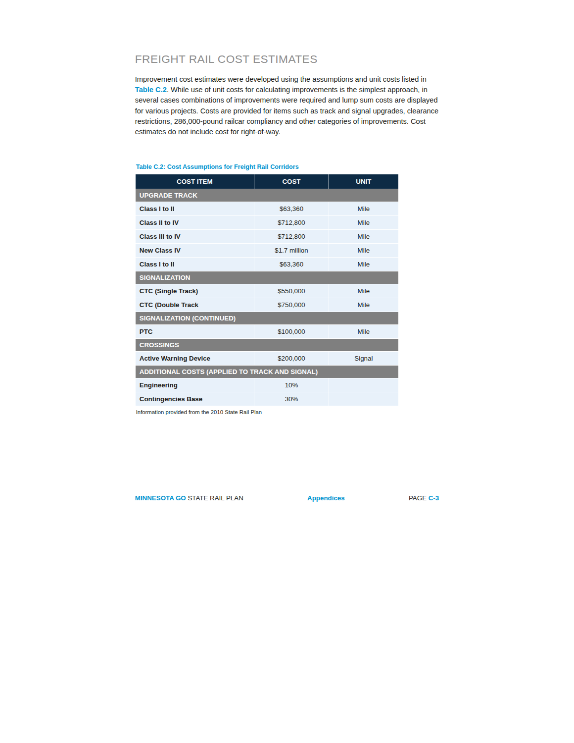FREIGHT RAIL COST ESTIMATES
Improvement cost estimates were developed using the assumptions and unit costs listed in Table C.2. While use of unit costs for calculating improvements is the simplest approach, in several cases combinations of improvements were required and lump sum costs are displayed for various projects. Costs are provided for items such as track and signal upgrades, clearance restrictions, 286,000-pound railcar compliancy and other categories of improvements. Cost estimates do not include cost for right-of-way.
Table C.2: Cost Assumptions for Freight Rail Corridors
| COST ITEM | COST | UNIT |
| --- | --- | --- |
| UPGRADE TRACK |
| Class I to II | $63,360 | Mile |
| Class II to IV | $712,800 | Mile |
| Class III to IV | $712,800 | Mile |
| New Class IV | $1.7 million | Mile |
| Class I to II | $63,360 | Mile |
| SIGNALIZATION |
| CTC (Single Track) | $550,000 | Mile |
| CTC (Double Track | $750,000 | Mile |
| SIGNALIZATION (CONTINUED) |
| PTC | $100,000 | Mile |
| CROSSINGS |
| Active Warning Device | $200,000 | Signal |
| ADDITIONAL COSTS (APPLIED TO TRACK AND SIGNAL) |
| Engineering | 10% | |
| Contingencies Base | 30% | |
Information provided from the 2010 State Rail Plan
MINNESOTA GO STATE RAIL PLAN
Appendices
PAGE C-3